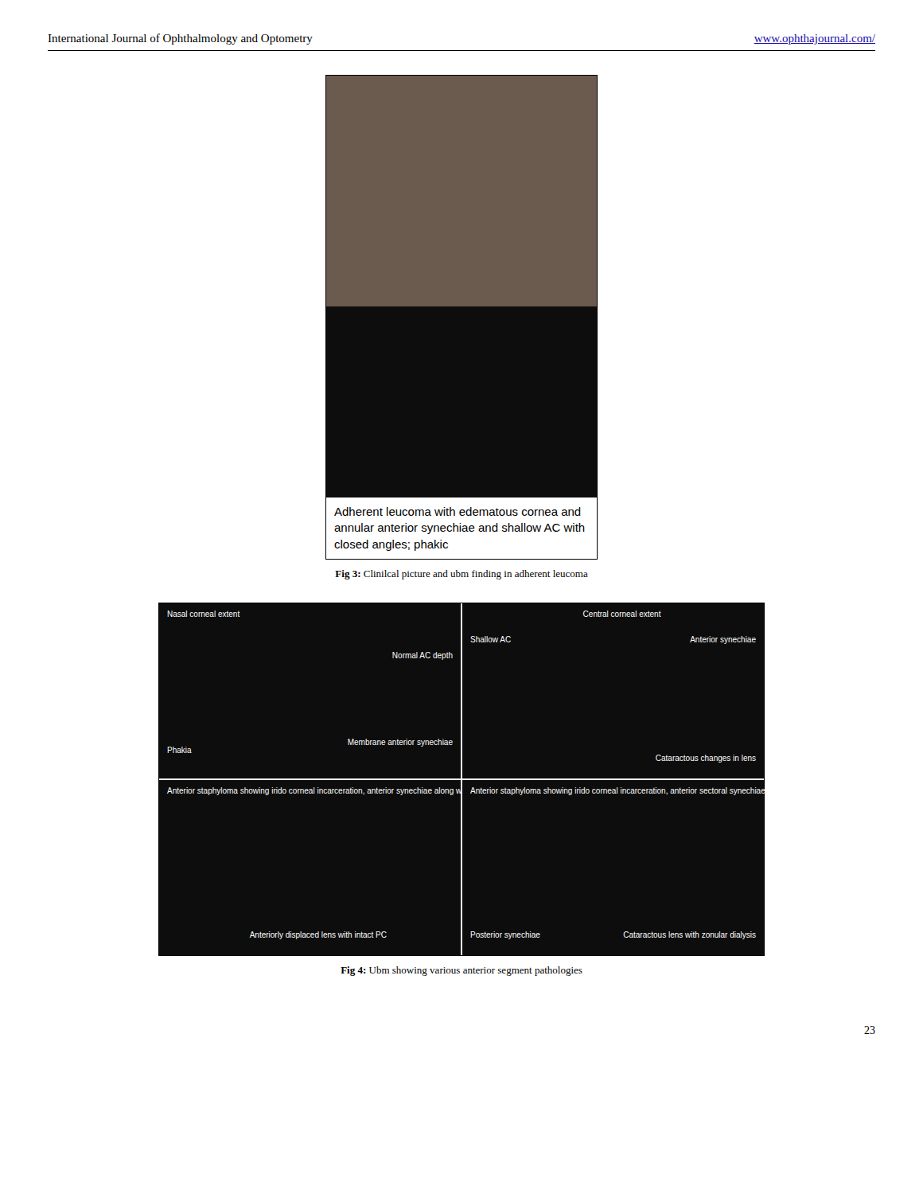International Journal of Ophthalmology and Optometry
www.ophthajournal.com/
Adherent leucoma with edematous cornea and annular anterior synechiae and shallow AC with closed angles; phakic
Fig 3: Clinilcal picture and ubm finding in adherent leucoma
Nasal corneal extent Normal AC depth Membrane anterior synechiae Phakia
Central corneal extent Anterior synechiae Shallow AC Cataractous changes in lens
Anterior staphyloma showing irido corneal incarceration, anterior synechiae along with Anteriorly displaced lens with intact PC
Anterior staphyloma showing irido corneal incarceration, anterior sectoral synechiae Posterior synechiae Cataractous lens with zonular dialysis
Fig 4: Ubm showing various anterior segment pathologies
23